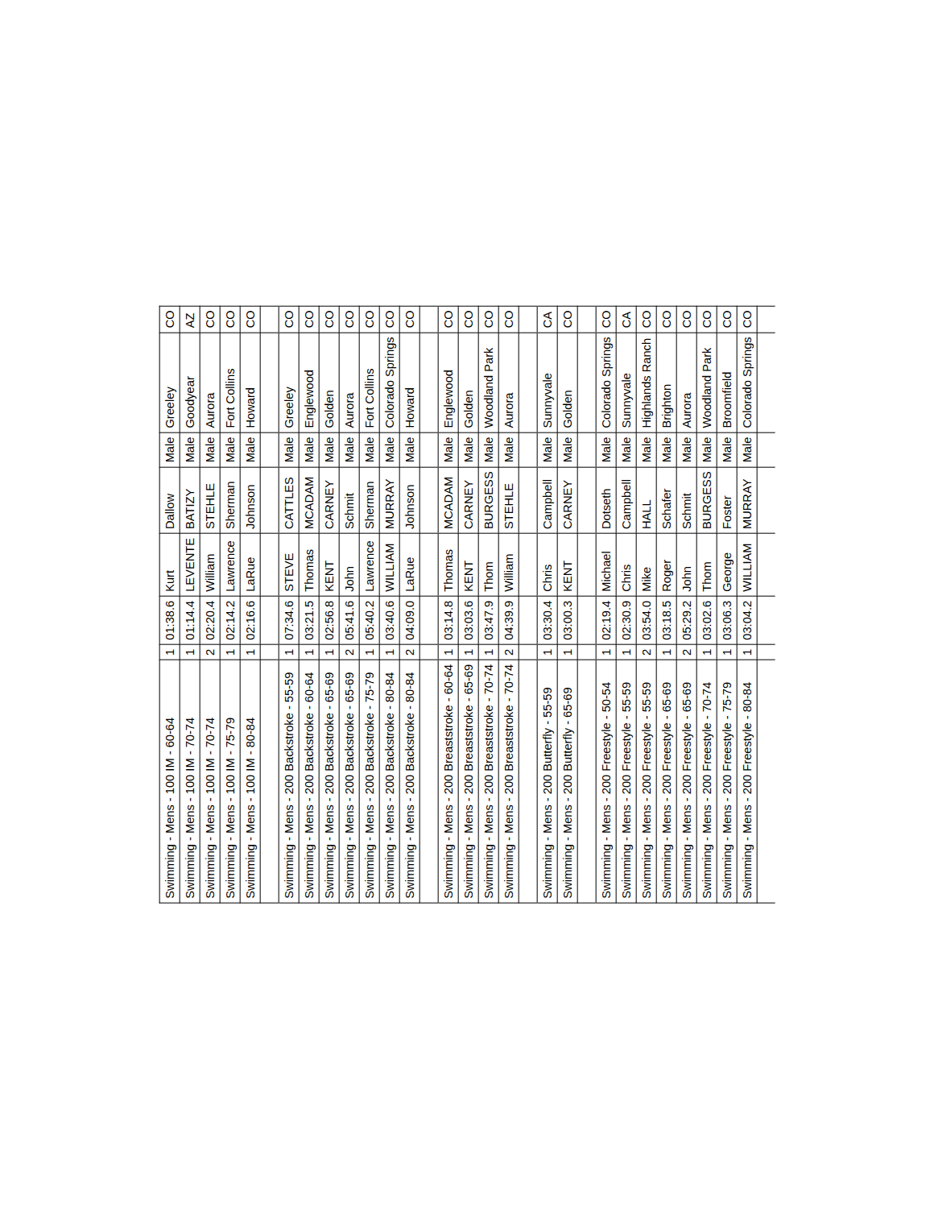| Swimming - Mens - 100 IM - 60-64 | 1 | 01:38.6 | Kurt | Dallow | Male | Greeley | CO |
| Swimming - Mens - 100 IM - 70-74 | 1 | 01:14.4 | LEVENTE | BATIZY | Male | Goodyear | AZ |
| Swimming - Mens - 100 IM - 70-74 | 2 | 02:20.4 | William | STEHLE | Male | Aurora | CO |
| Swimming - Mens - 100 IM - 75-79 | 1 | 02:14.2 | Lawrence | Sherman | Male | Fort Collins | CO |
| Swimming - Mens - 100 IM - 80-84 | 1 | 02:16.6 | LaRue | Johnson | Male | Howard | CO |
| Swimming - Mens - 200 Backstroke - 55-59 | 1 | 07:34.6 | STEVE | CATTLES | Male | Greeley | CO |
| Swimming - Mens - 200 Backstroke - 60-64 | 1 | 03:21.5 | Thomas | MCADAM | Male | Englewood | CO |
| Swimming - Mens - 200 Backstroke - 65-69 | 1 | 02:56.8 | KENT | CARNEY | Male | Golden | CO |
| Swimming - Mens - 200 Backstroke - 65-69 | 2 | 05:41.6 | John | Schmit | Male | Aurora | CO |
| Swimming - Mens - 200 Backstroke - 75-79 | 1 | 05:40.2 | Lawrence | Sherman | Male | Fort Collins | CO |
| Swimming - Mens - 200 Backstroke - 80-84 | 1 | 03:40.6 | WILLIAM | MURRAY | Male | Colorado Springs | CO |
| Swimming - Mens - 200 Backstroke - 80-84 | 2 | 04:09.0 | LaRue | Johnson | Male | Howard | CO |
| Swimming - Mens - 200 Breaststroke - 60-64 | 1 | 03:14.8 | Thomas | MCADAM | Male | Englewood | CO |
| Swimming - Mens - 200 Breaststroke - 65-69 | 1 | 03:03.6 | KENT | CARNEY | Male | Golden | CO |
| Swimming - Mens - 200 Breaststroke - 70-74 | 1 | 03:47.9 | Thom | BURGESS | Male | Woodland Park | CO |
| Swimming - Mens - 200 Breaststroke - 70-74 | 2 | 04:39.9 | William | STEHLE | Male | Aurora | CO |
| Swimming - Mens - 200 Butterfly - 55-59 | 1 | 03:30.4 | Chris | Campbell | Male | Sunnyvale | CA |
| Swimming - Mens - 200 Butterfly - 65-69 | 1 | 03:00.3 | KENT | CARNEY | Male | Golden | CO |
| Swimming - Mens - 200 Freestyle - 50-54 | 1 | 02:19.4 | Michael | Dotseth | Male | Colorado Springs | CO |
| Swimming - Mens - 200 Freestyle - 55-59 | 1 | 02:30.9 | Chris | Campbell | Male | Sunnyvale | CA |
| Swimming - Mens - 200 Freestyle - 55-59 | 2 | 03:54.0 | Mike | HALL | Male | Highlands Ranch | CO |
| Swimming - Mens - 200 Freestyle - 65-69 | 1 | 03:18.5 | Roger | Schafer | Male | Brighton | CO |
| Swimming - Mens - 200 Freestyle - 65-69 | 2 | 05:29.2 | John | Schmit | Male | Aurora | CO |
| Swimming - Mens - 200 Freestyle - 70-74 | 1 | 03:02.6 | Thom | BURGESS | Male | Woodland Park | CO |
| Swimming - Mens - 200 Freestyle - 75-79 | 1 | 03:06.3 | George | Foster | Male | Broomfield | CO |
| Swimming - Mens - 200 Freestyle - 80-84 | 1 | 03:04.2 | WILLIAM | MURRAY | Male | Colorado Springs | CO |